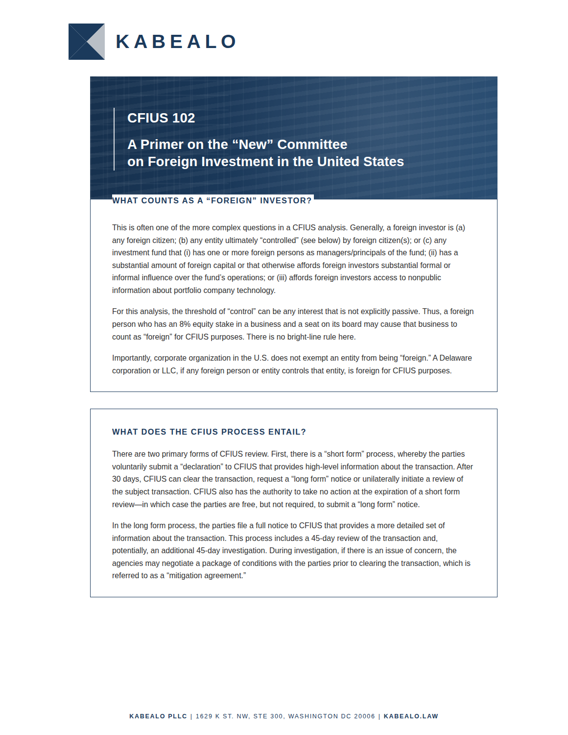KABEALO
CFIUS 102
A Primer on the “New” Committee
on Foreign Investment in the United States
5
What counts as a “foreign” investor?
This is often one of the more complex questions in a CFIUS analysis. Generally, a foreign investor is (a) any foreign citizen; (b) any entity ultimately “controlled” (see below) by foreign citizen(s); or (c) any investment fund that (i) has one or more foreign persons as managers/principals of the fund; (ii) has a substantial amount of foreign capital or that otherwise affords foreign investors substantial formal or informal influence over the fund’s operations; or (iii) affords foreign investors access to nonpublic information about portfolio company technology.
For this analysis, the threshold of “control” can be any interest that is not explicitly passive. Thus, a foreign person who has an 8% equity stake in a business and a seat on its board may cause that business to count as “foreign” for CFIUS purposes. There is no bright-line rule here.
Importantly, corporate organization in the U.S. does not exempt an entity from being “foreign.” A Delaware corporation or LLC, if any foreign person or entity controls that entity, is foreign for CFIUS purposes.
What does the CFIUS process entail?
There are two primary forms of CFIUS review. First, there is a “short form” process, whereby the parties voluntarily submit a “declaration” to CFIUS that provides high-level information about the transaction. After 30 days, CFIUS can clear the transaction, request a “long form” notice or unilaterally initiate a review of the subject transaction. CFIUS also has the authority to take no action at the expiration of a short form review—in which case the parties are free, but not required, to submit a “long form” notice.
In the long form process, the parties file a full notice to CFIUS that provides a more detailed set of information about the transaction. This process includes a 45-day review of the transaction and, potentially, an additional 45-day investigation. During investigation, if there is an issue of concern, the agencies may negotiate a package of conditions with the parties prior to clearing the transaction, which is referred to as a “mitigation agreement.”
KABEALO PLLC|1629 K ST. NW, STE 300, WASHINGTON DC 20006|KABEALO.LAW